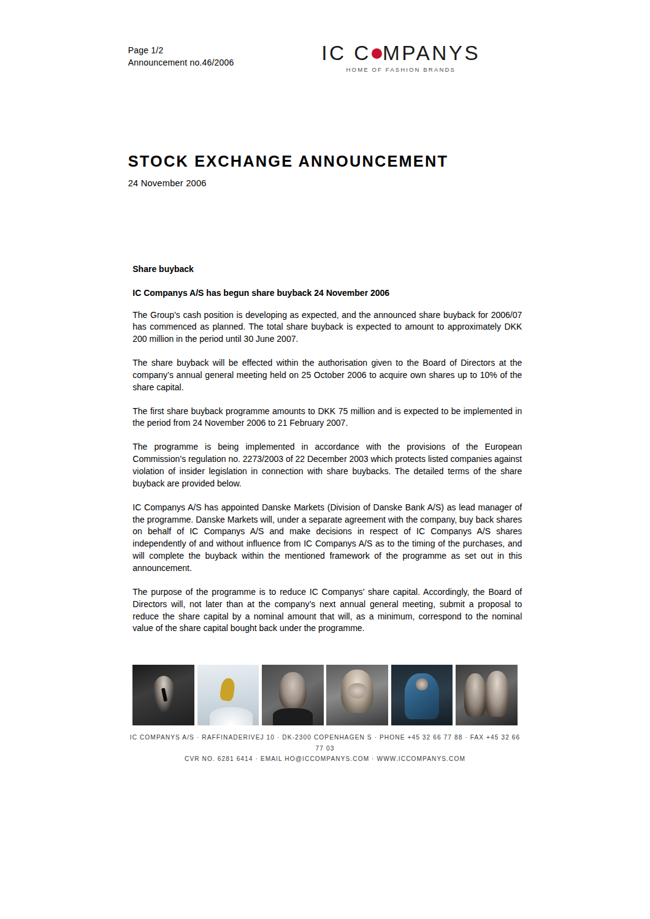Page 1/2
Announcement no.46/2006
IC C MPANYS
HOME OF FASHION BRANDS
STOCK EXCHANGE ANNOUNCEMENT
24 November 2006
Share buyback
IC Companys A/S has begun share buyback 24 November 2006
The Group’s cash position is developing as expected, and the announced share buyback for 2006/07 has commenced as planned. The total share buyback is expected to amount to approximately DKK 200 million in the period until 30 June 2007.
The share buyback will be effected within the authorisation given to the Board of Directors at the company’s annual general meeting held on 25 October 2006 to acquire own shares up to 10% of the share capital.
The first share buyback programme amounts to DKK 75 million and is expected to be implemented in the period from 24 November 2006 to 21 February 2007.
The programme is being implemented in accordance with the provisions of the European Commission’s regulation no. 2273/2003 of 22 December 2003 which protects listed companies against violation of insider legislation in connection with share buybacks. The detailed terms of the share buyback are provided below.
IC Companys A/S has appointed Danske Markets (Division of Danske Bank A/S) as lead manager of the programme. Danske Markets will, under a separate agreement with the company, buy back shares on behalf of IC Companys A/S and make decisions in respect of IC Companys A/S shares independently of and without influence from IC Companys A/S as to the timing of the purchases, and will complete the buyback within the mentioned framework of the programme as set out in this announcement.
The purpose of the programme is to reduce IC Companys’ share capital. Accordingly, the Board of Directors will, not later than at the company’s next annual general meeting, submit a proposal to reduce the share capital by a nominal amount that will, as a minimum, correspond to the nominal value of the share capital bought back under the programme.
IC COMPANYS A/S · RAFFINADERIVEJ 10 · DK-2300 COPENHAGEN S · PHONE +45 32 66 77 88 · FAX +45 32 66 77 03
CVR NO. 6281 6414 · EMAIL HO@ICCOMPANYS.COM · WWW.ICCOMPANYS.COM